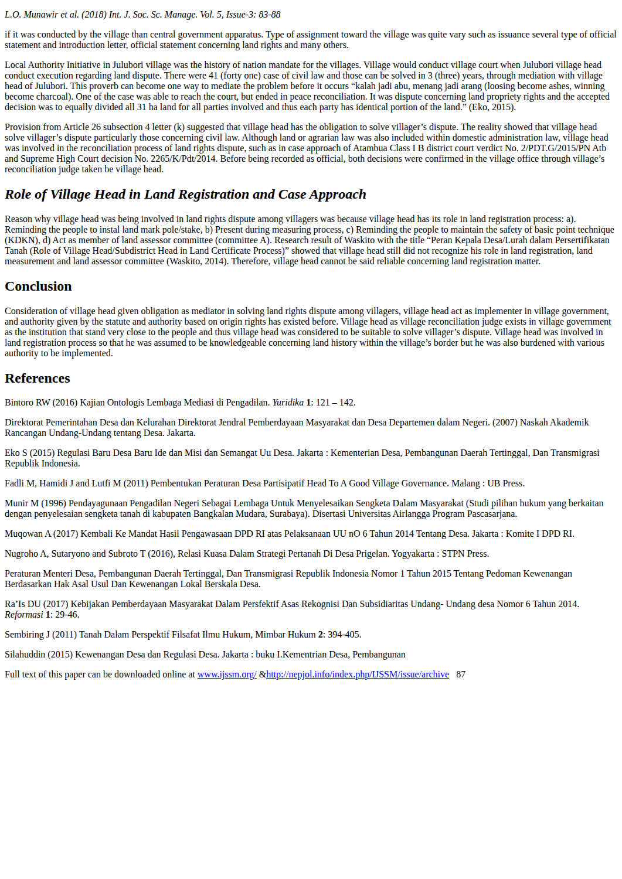L.O. Munawir et al. (2018) Int. J. Soc. Sc. Manage. Vol. 5, Issue-3: 83-88
if it was conducted by the village than central government apparatus. Type of assignment toward the village was quite vary such as issuance several type of official statement and introduction letter, official statement concerning land rights and many others.
Local Authority Initiative in Julubori village was the history of nation mandate for the villages. Village would conduct village court when Julubori village head conduct execution regarding land dispute. There were 41 (forty one) case of civil law and those can be solved in 3 (three) years, through mediation with village head of Julubori. This proverb can become one way to mediate the problem before it occurs “kalah jadi abu, menang jadi arang (loosing become ashes, winning become charcoal). One of the case was able to reach the court, but ended in peace reconciliation. It was dispute concerning land propriety rights and the accepted decision was to equally divided all 31 ha land for all parties involved and thus each party has identical portion of the land.” (Eko, 2015).
Provision from Article 26 subsection 4 letter (k) suggested that village head has the obligation to solve villager’s dispute. The reality showed that village head solve villager’s dispute particularly those concerning civil law. Although land or agrarian law was also included within domestic administration law, village head was involved in the reconciliation process of land rights dispute, such as in case approach of Atambua Class I B district court verdict No. 2/PDT.G/2015/PN Atb and Supreme High Court decision No. 2265/K/Pdt/2014. Before being recorded as official, both decisions were confirmed in the village office through village’s reconciliation judge taken be village head.
Role of Village Head in Land Registration and Case Approach
Reason why village head was being involved in land rights dispute among villagers was because village head has its role in land registration process: a). Reminding the people to instal land mark pole/stake, b) Present during measuring process, c) Reminding the people to maintain the safety of basic point technique (KDKN), d) Act as member of land assessor committee (committee A). Research result of Waskito with the title “Peran Kepala Desa/Lurah dalam Persertifikatan Tanah (Role of Village Head/Subdistrict Head in Land Certificate Process)” showed that village head still did not recognize his role in land registration, land measurement and land assessor committee (Waskito, 2014). Therefore, village head cannot be said reliable concerning land registration matter.
Conclusion
Consideration of village head given obligation as mediator in solving land rights dispute among villagers, village head act as implementer in village government, and authority given by the statute and authority based on origin rights has existed before. Village head as village reconciliation judge exists in village government as the institution that stand very close to the people and thus village head was considered to be suitable to solve villager’s dispute. Village head was involved in land registration process so that he was assumed to be knowledgeable concerning land history within the village’s border but he was also burdened with various authority to be implemented.
References
Bintoro RW (2016) Kajian Ontologis Lembaga Mediasi di Pengadilan. Yuridika 1: 121 – 142.
Direktorat Pemerintahan Desa dan Kelurahan Direktorat Jendral Pemberdayaan Masyarakat dan Desa Departemen dalam Negeri. (2007) Naskah Akademik Rancangan Undang-Undang tentang Desa. Jakarta.
Eko S (2015) Regulasi Baru Desa Baru Ide dan Misi dan Semangat Uu Desa. Jakarta : Kementerian Desa, Pembangunan Daerah Tertinggal, Dan Transmigrasi Republik Indonesia.
Fadli M, Hamidi J and Lutfi M (2011) Pembentukan Peraturan Desa Partisipatif Head To A Good Village Governance. Malang : UB Press.
Munir M (1996) Pendayagunaan Pengadilan Negeri Sebagai Lembaga Untuk Menyelesaikan Sengketa Dalam Masyarakat (Studi pilihan hukum yang berkaitan dengan penyelesaian sengketa tanah di kabupaten Bangkalan Mudara, Surabaya). Disertasi Universitas Airlangga Program Pascasarjana.
Muqowan A (2017) Kembali Ke Mandat Hasil Pengawasaan DPD RI atas Pelaksanaan UU nO 6 Tahun 2014 Tentang Desa. Jakarta : Komite I DPD RI.
Nugroho A, Sutaryono and Subroto T (2016), Relasi Kuasa Dalam Strategi Pertanah Di Desa Prigelan. Yogyakarta : STPN Press.
Peraturan Menteri Desa, Pembangunan Daerah Tertinggal, Dan Transmigrasi Republik Indonesia Nomor 1 Tahun 2015 Tentang Pedoman Kewenangan Berdasarkan Hak Asal Usul Dan Kewenangan Lokal Berskala Desa.
Ra’Is DU (2017) Kebijakan Pemberdayaan Masyarakat Dalam Persfektif Asas Rekognisi Dan Subsidiaritas Undang- Undang desa Nomor 6 Tahun 2014. Reformasi 1: 29-46.
Sembiring J (2011) Tanah Dalam Perspektif Filsafat Ilmu Hukum, Mimbar Hukum 2: 394-405.
Silahuddin (2015) Kewenangan Desa dan Regulasi Desa. Jakarta : buku I.Kementrian Desa, Pembangunan
Full text of this paper can be downloaded online at www.ijssm.org/ &http://nepjol.info/index.php/IJSSM/issue/archive 87